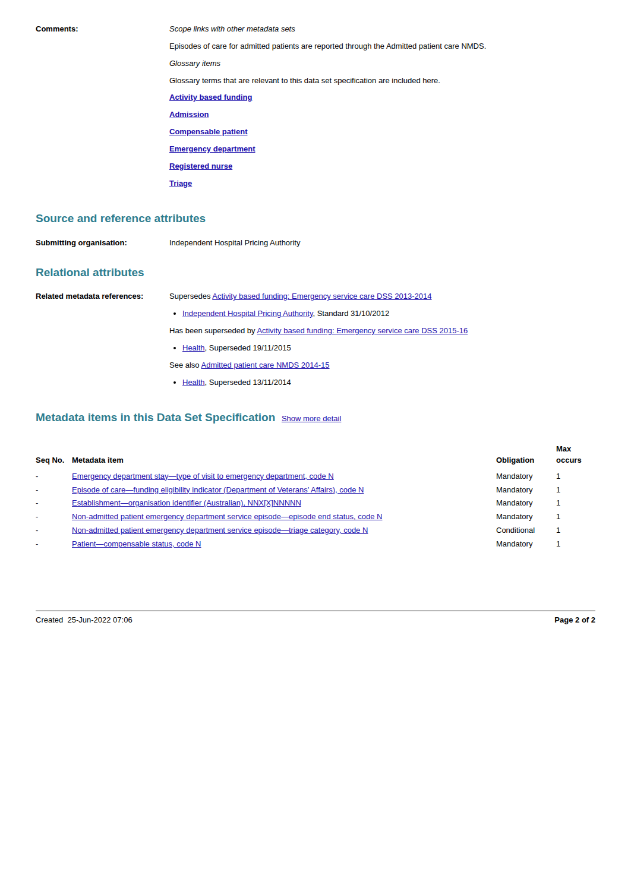Comments:
Scope links with other metadata sets
Episodes of care for admitted patients are reported through the Admitted patient care NMDS.
Glossary items
Glossary terms that are relevant to this data set specification are included here.
Activity based funding
Admission
Compensable patient
Emergency department
Registered nurse
Triage
Source and reference attributes
Submitting organisation:
Independent Hospital Pricing Authority
Relational attributes
Related metadata references:
Supersedes Activity based funding: Emergency service care DSS 2013-2014
Independent Hospital Pricing Authority, Standard 31/10/2012
Has been superseded by Activity based funding: Emergency service care DSS 2015-16
Health, Superseded 19/11/2015
See also Admitted patient care NMDS 2014-15
Health, Superseded 13/11/2014
Metadata items in this Data Set Specification Show more detail
| Seq No. | Metadata item | Obligation | Max occurs |
| --- | --- | --- | --- |
| - | Emergency department stay—type of visit to emergency department, code N | Mandatory | 1 |
| - | Episode of care—funding eligibility indicator (Department of Veterans' Affairs), code N | Mandatory | 1 |
| - | Establishment—organisation identifier (Australian), NNX[X]NNNNN | Mandatory | 1 |
| - | Non-admitted patient emergency department service episode—episode end status, code N | Mandatory | 1 |
| - | Non-admitted patient emergency department service episode—triage category, code N | Conditional | 1 |
| - | Patient—compensable status, code N | Mandatory | 1 |
Created 25-Jun-2022 07:06
Page 2 of 2